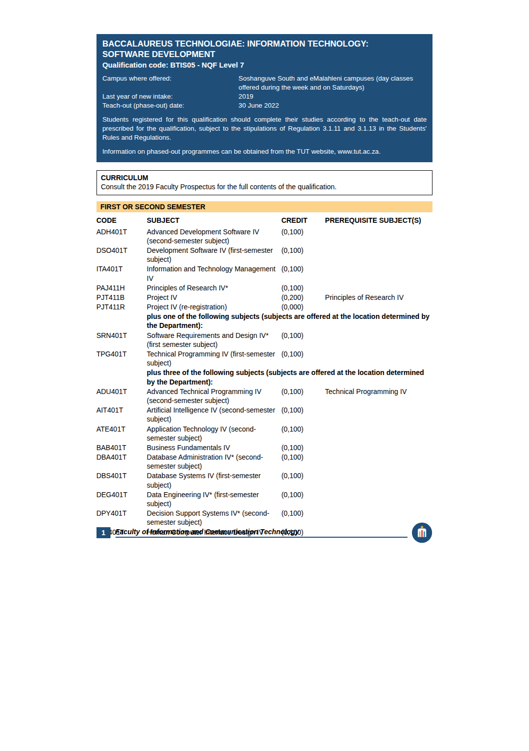Baccalaureus Technologiae: Information Technology:
Software Development
Qualification code: BTIS05 - NQF Level 7
| Campus where offered: | Soshanguve South and eMalahleni campuses (day classes offered during the week and on Saturdays) |
| Last year of new intake: | 2019 |
| Teach-out (phase-out) date: | 30 June 2022 |
Students registered for this qualification should complete their studies according to the teach-out date prescribed for the qualification, subject to the stipulations of Regulation 3.1.11 and 3.1.13 in the Students' Rules and Regulations.
Information on phased-out programmes can be obtained from the TUT website, www.tut.ac.za.
CURRICULUM
Consult the 2019 Faculty Prospectus for the full contents of the qualification.
FIRST OR SECOND SEMESTER
| CODE | SUBJECT | CREDIT | PREREQUISITE SUBJECT(S) |
| --- | --- | --- | --- |
| ADH401T | Advanced Development Software IV (second-semester subject) | (0,100) | |
| DSO401T | Development Software IV (first-semester subject) | (0,100) | |
| ITA401T | Information and Technology Management IV | (0,100) | |
| PAJ411H | Principles of Research IV* | (0,100) | |
| PJT411B | Project IV | (0,200) | Principles of Research IV |
| PJT411R | Project IV (re-registration) | (0,000) | |
| | plus one of the following subjects (subjects are offered at the location determined by the Department): |
| SRN401T | Software Requirements and Design IV* (first semester subject) | (0,100) | |
| TPG401T | Technical Programming IV (first-semester subject) | (0,100) | |
| | plus three of the following subjects (subjects are offered at the location determined by the Department): |
| ADU401T | Advanced Technical Programming IV (second-semester subject) | (0,100) | Technical Programming IV |
| AIT401T | Artificial Intelligence IV (second-semester subject) | (0,100) | |
| ATE401T | Application Technology IV (second-semester subject) | (0,100) | |
| BAB401T | Business Fundamentals IV | (0,100) | |
| DBA401T | Database Administration IV* (second-semester subject) | (0,100) | |
| DBS401T | Database Systems IV (first-semester subject) | (0,100) | |
| DEG401T | Data Engineering IV* (first-semester subject) | (0,100) | |
| DPY401T | Decision Support Systems IV* (second-semester subject) | (0,100) | |
| HCI401T | Human Computer Interface Design IV | (0,100) | |
1
Faculty of Information and Communication Technology